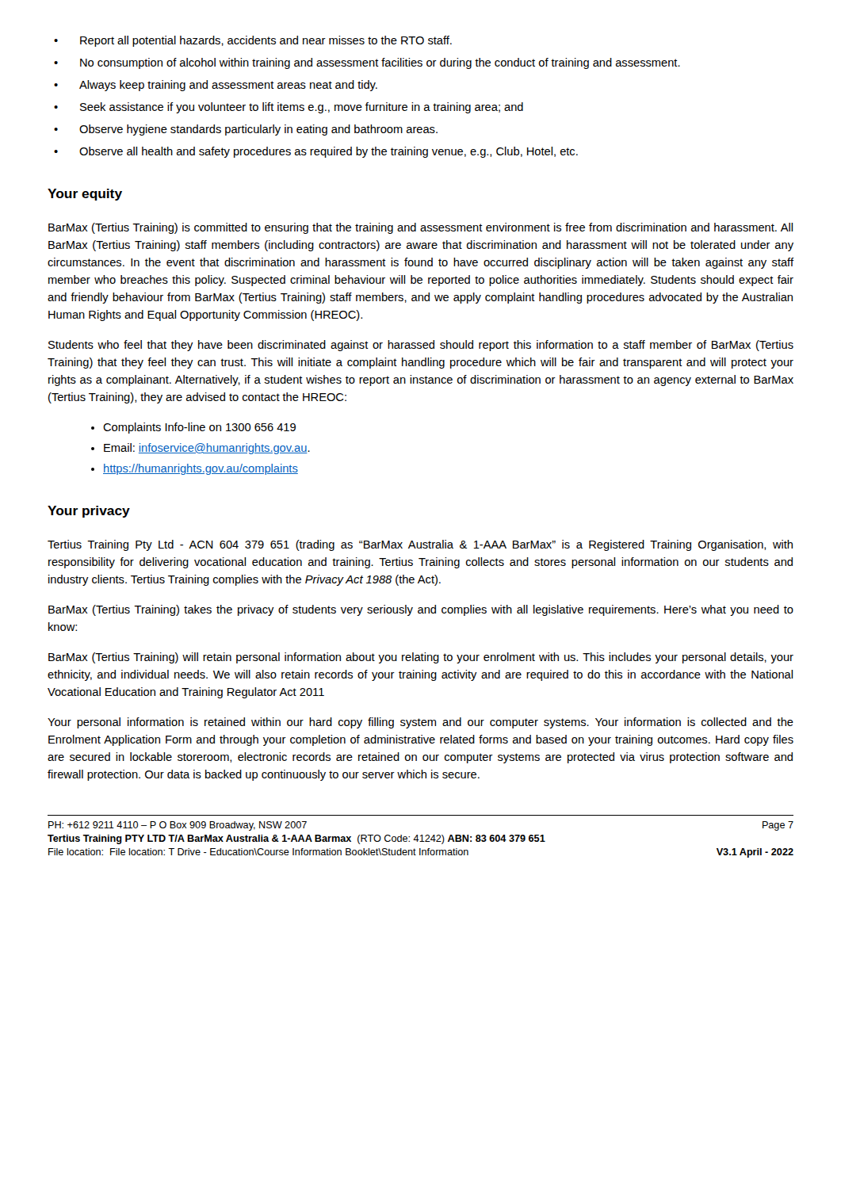Report all potential hazards, accidents and near misses to the RTO staff.
No consumption of alcohol within training and assessment facilities or during the conduct of training and assessment.
Always keep training and assessment areas neat and tidy.
Seek assistance if you volunteer to lift items e.g., move furniture in a training area; and
Observe hygiene standards particularly in eating and bathroom areas.
Observe all health and safety procedures as required by the training venue, e.g., Club, Hotel, etc.
Your equity
BarMax (Tertius Training) is committed to ensuring that the training and assessment environment is free from discrimination and harassment. All BarMax (Tertius Training) staff members (including contractors) are aware that discrimination and harassment will not be tolerated under any circumstances. In the event that discrimination and harassment is found to have occurred disciplinary action will be taken against any staff member who breaches this policy. Suspected criminal behaviour will be reported to police authorities immediately. Students should expect fair and friendly behaviour from BarMax (Tertius Training) staff members, and we apply complaint handling procedures advocated by the Australian Human Rights and Equal Opportunity Commission (HREOC).
Students who feel that they have been discriminated against or harassed should report this information to a staff member of BarMax (Tertius Training) that they feel they can trust. This will initiate a complaint handling procedure which will be fair and transparent and will protect your rights as a complainant. Alternatively, if a student wishes to report an instance of discrimination or harassment to an agency external to BarMax (Tertius Training), they are advised to contact the HREOC:
Complaints Info-line on 1300 656 419
Email: infoservice@humanrights.gov.au.
https://humanrights.gov.au/complaints
Your privacy
Tertius Training Pty Ltd - ACN 604 379 651 (trading as “BarMax Australia & 1-AAA BarMax” is a Registered Training Organisation, with responsibility for delivering vocational education and training. Tertius Training collects and stores personal information on our students and industry clients. Tertius Training complies with the Privacy Act 1988 (the Act).
BarMax (Tertius Training) takes the privacy of students very seriously and complies with all legislative requirements. Here’s what you need to know:
BarMax (Tertius Training) will retain personal information about you relating to your enrolment with us. This includes your personal details, your ethnicity, and individual needs. We will also retain records of your training activity and are required to do this in accordance with the National Vocational Education and Training Regulator Act 2011
Your personal information is retained within our hard copy filling system and our computer systems. Your information is collected and the Enrolment Application Form and through your completion of administrative related forms and based on your training outcomes. Hard copy files are secured in lockable storeroom, electronic records are retained on our computer systems are protected via virus protection software and firewall protection. Our data is backed up continuously to our server which is secure.
PH: +612 9211 4110 – P O Box 909 Broadway, NSW 2007
Page 7
Tertius Training PTY LTD T/A BarMax Australia & 1-AAA Barmax (RTO Code: 41242) ABN: 83 604 379 651
File location: File location: T Drive - Education\Course Information Booklet\Student Information
V3.1 April - 2022